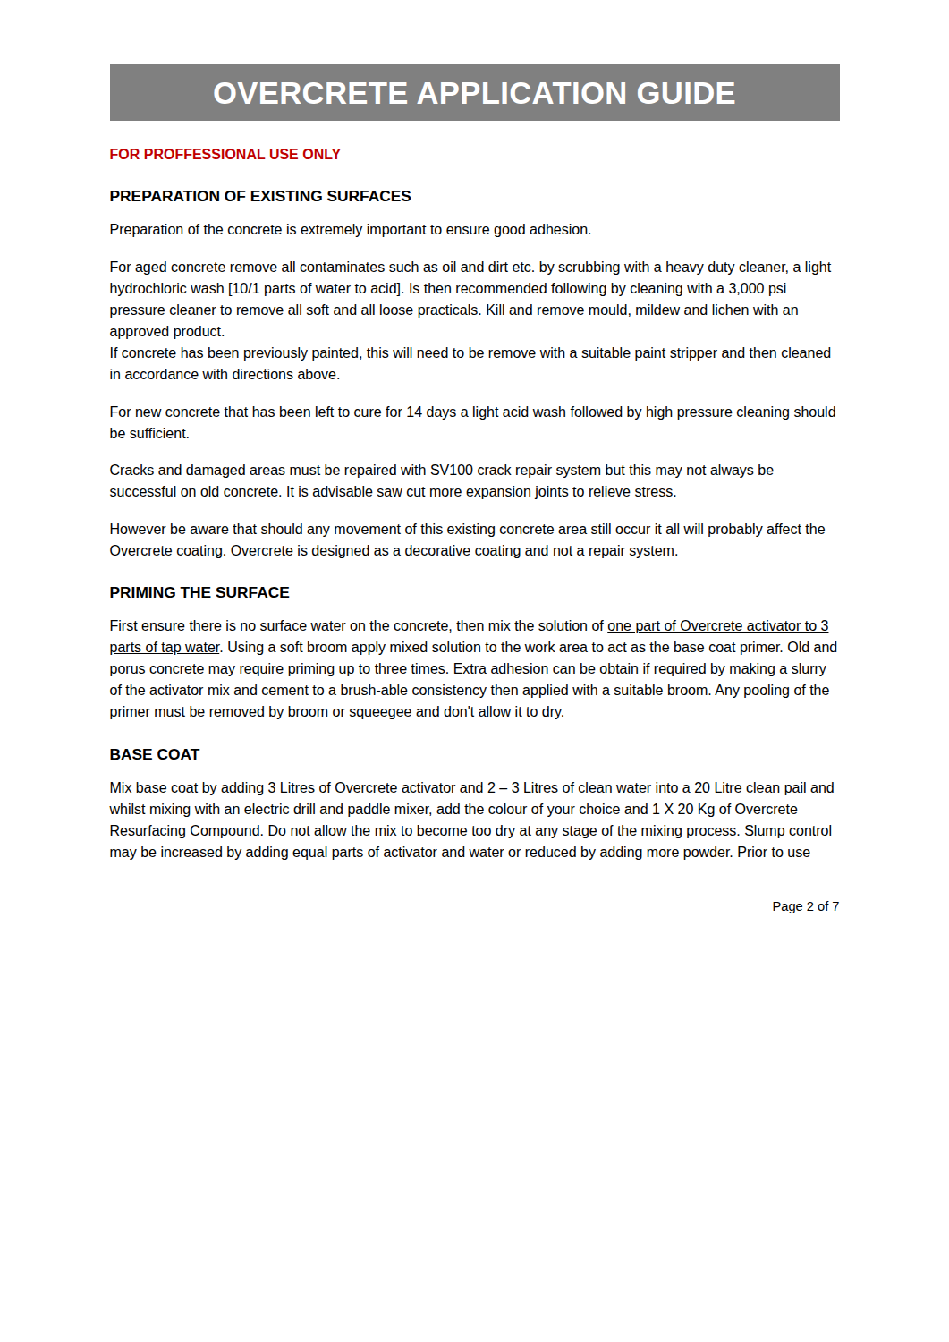OVERCRETE APPLICATION GUIDE
FOR PROFFESSIONAL USE ONLY
PREPARATION OF EXISTING SURFACES
Preparation of the concrete is extremely important to ensure good adhesion.
For aged concrete remove all contaminates such as oil and dirt etc. by scrubbing with a heavy duty cleaner, a light hydrochloric wash [10/1 parts of water to acid]. Is then recommended following by cleaning with a 3,000 psi pressure cleaner to remove all soft and all loose practicals. Kill and remove mould, mildew and lichen with an approved product.
If concrete has been previously painted, this will need to be remove with a suitable paint stripper and then cleaned in accordance with directions above.
For new concrete that has been left to cure for 14 days a light acid wash followed by high pressure cleaning should be sufficient.
Cracks and damaged areas must be repaired with SV100 crack repair system but this may not always be successful on old concrete. It is advisable saw cut more expansion joints to relieve stress.
However be aware that should any movement of this existing concrete area still occur it all will probably affect the Overcrete coating. Overcrete is designed as a decorative coating and not a repair system.
PRIMING THE SURFACE
First ensure there is no surface water on the concrete, then mix the solution of one part of Overcrete activator to 3 parts of tap water. Using a soft broom apply mixed solution to the work area to act as the base coat primer. Old and porus concrete may require priming up to three times. Extra adhesion can be obtain if required by making a slurry of the activator mix and cement to a brush-able consistency then applied with a suitable broom. Any pooling of the primer must be removed by broom or squeegee and don't allow it to dry.
BASE COAT
Mix base coat by adding 3 Litres of Overcrete activator and 2 – 3 Litres of clean water into a 20 Litre clean pail and whilst mixing with an electric drill and paddle mixer, add the colour of your choice and 1 X 20 Kg of Overcrete Resurfacing Compound. Do not allow the mix to become too dry at any stage of the mixing process. Slump control may be increased by adding equal parts of activator and water or reduced by adding more powder. Prior to use
Page 2 of 7